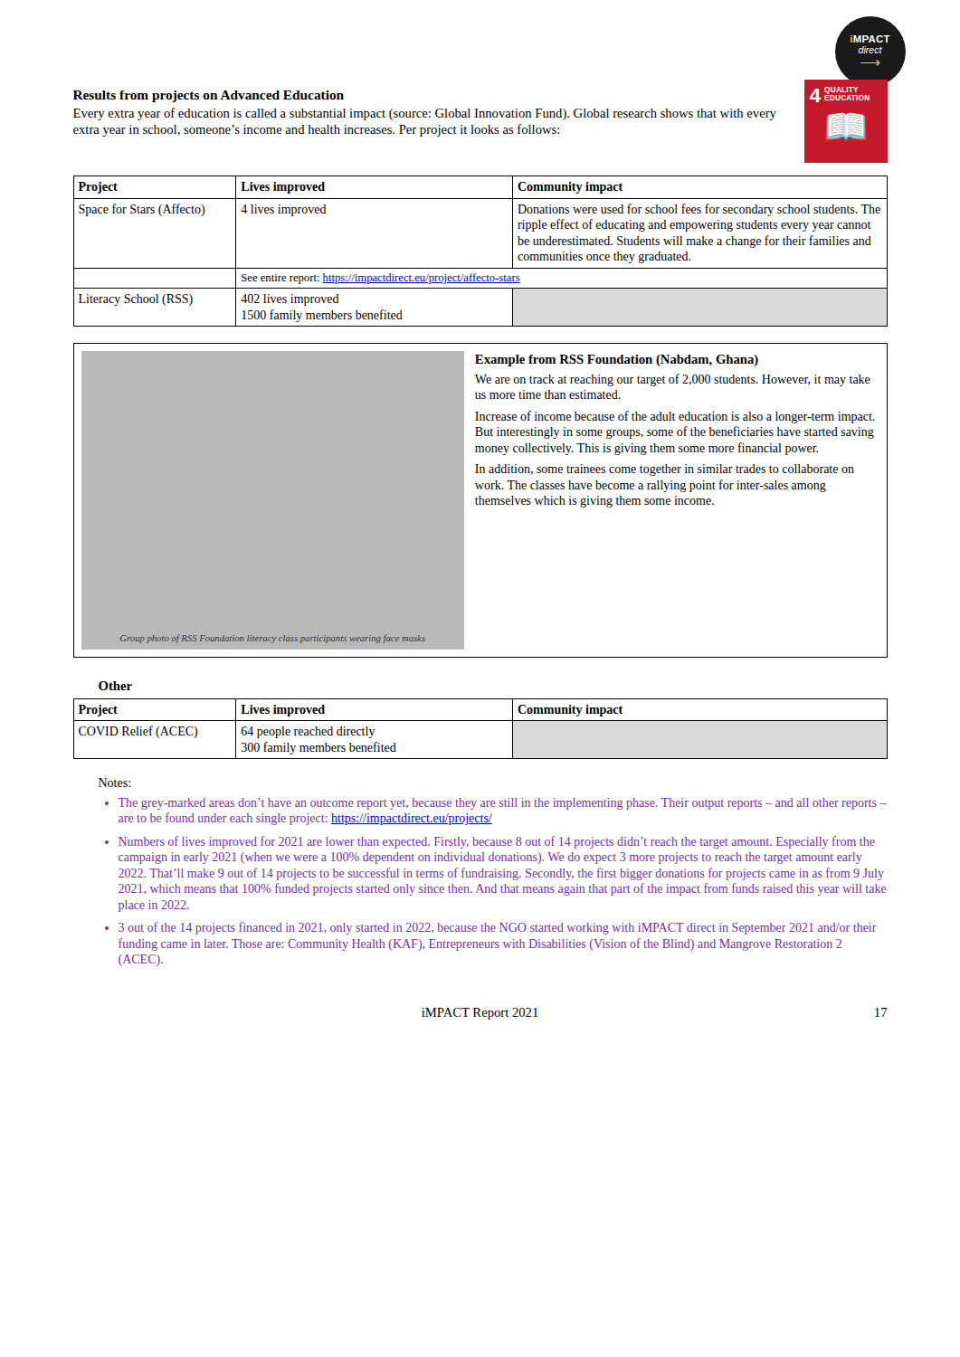i MPACT
direct
⟶
Results from projects on Advanced Education
Every extra year of education is called a substantial impact (source: Global Innovation Fund). Global research shows that with every extra year in school, someone’s income and health increases. Per project it looks as follows:
4
QUALITY
EDUCATION
📖
| Project | Lives improved | Community impact |
| --- | --- | --- |
| Space for Stars (Affecto) | 4 lives improved | Donations were used for school fees for secondary school students. The ripple effect of educating and empowering students every year cannot be underestimated. Students will make a change for their families and communities once they graduated. |
| | See entire report: https://impactdirect.eu/project/affecto-stars |
| Literacy School (RSS) | 402 lives improved 1500 family members benefited | |
Group photo of RSS Foundation literacy class participants wearing face masks
Example from RSS Foundation (Nabdam, Ghana)
We are on track at reaching our target of 2,000 students. However, it may take us more time than estimated.
Increase of income because of the adult education is also a longer-term impact. But interestingly in some groups, some of the beneficiaries have started saving money collectively. This is giving them some more financial power.
In addition, some trainees come together in similar trades to collaborate on work. The classes have become a rallying point for inter-sales among themselves which is giving them some income.
Other
| Project | Lives improved | Community impact |
| --- | --- | --- |
| COVID Relief (ACEC) | 64 people reached directly 300 family members benefited | |
Notes:
The grey-marked areas don’t have an outcome report yet, because they are still in the implementing phase. Their output reports – and all other reports – are to be found under each single project: https://impactdirect.eu/projects/
Numbers of lives improved for 2021 are lower than expected. Firstly, because 8 out of 14 projects didn’t reach the target amount. Especially from the campaign in early 2021 (when we were a 100% dependent on individual donations). We do expect 3 more projects to reach the target amount early 2022. That’ll make 9 out of 14 projects to be successful in terms of fundraising. Secondly, the first bigger donations for projects came in as from 9 July 2021, which means that 100% funded projects started only since then. And that means again that part of the impact from funds raised this year will take place in 2022.
3 out of the 14 projects financed in 2021, only started in 2022, because the NGO started working with iMPACT direct in September 2021 and/or their funding came in later. Those are: Community Health (KAF), Entrepreneurs with Disabilities (Vision of the Blind) and Mangrove Restoration 2 (ACEC).
iMPACT Report 2021 17